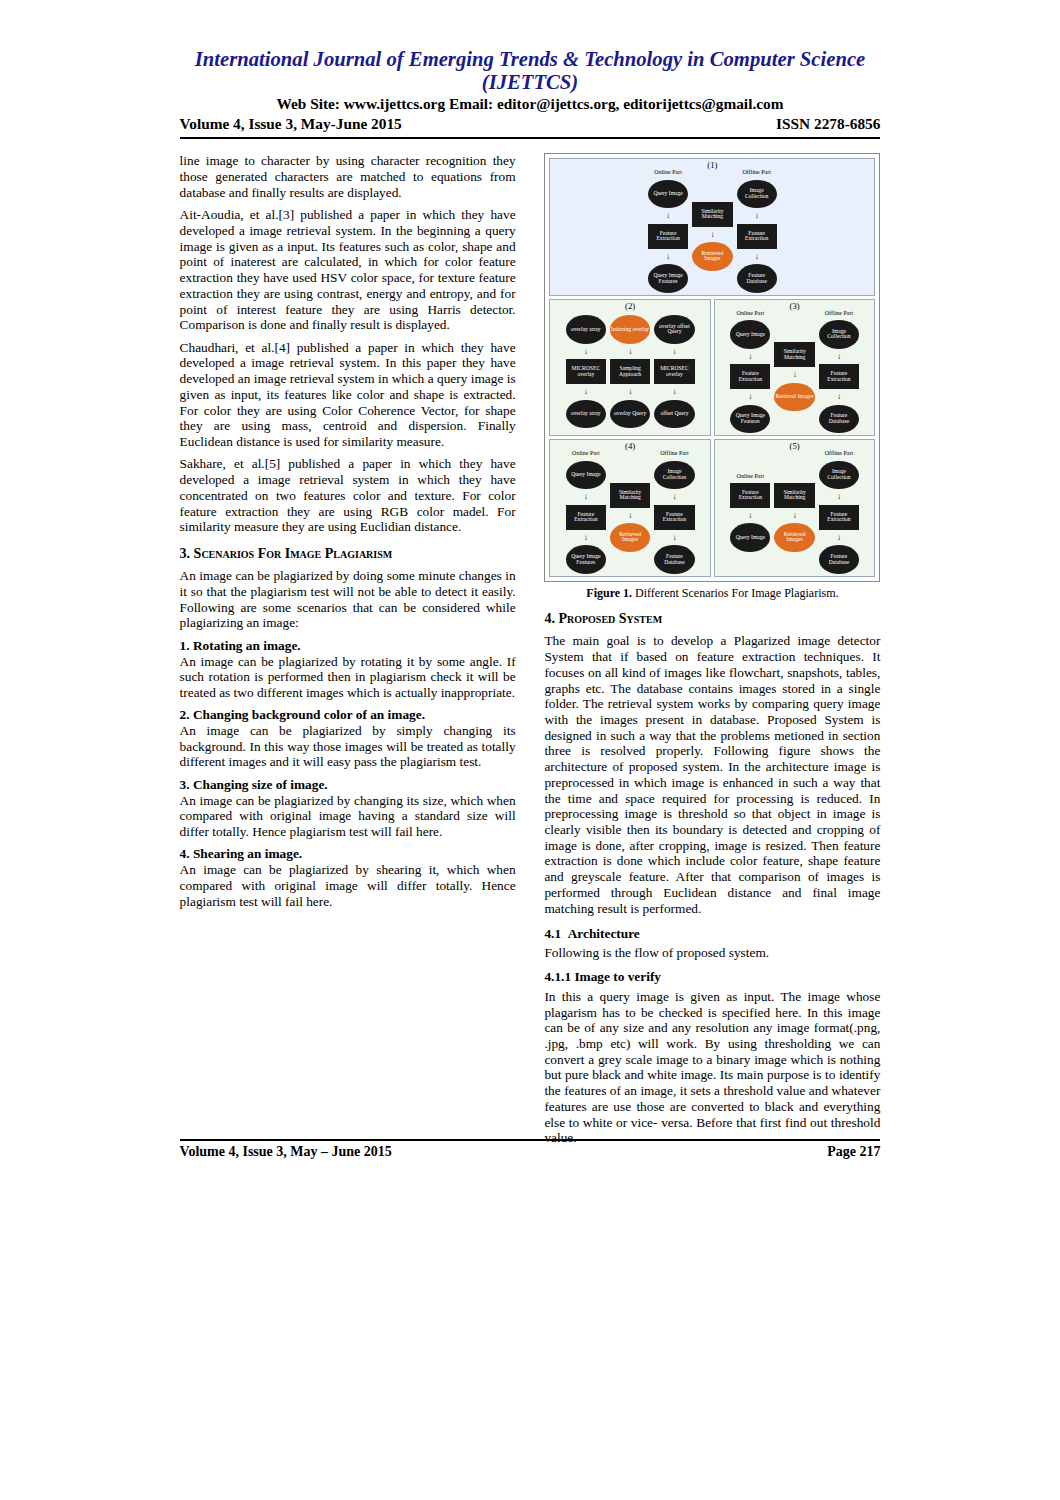International Journal of Emerging Trends & Technology in Computer Science (IJETTCS)
Web Site: www.ijettcs.org Email: editor@ijettcs.org, editorijettcs@gmail.com
Volume 4, Issue 3, May-June 2015 ISSN 2278-6856
line image to character by using character recognition they those generated characters are matched to equations from database and finally results are displayed.
Ait-Aoudia, et al.[3] published a paper in which they have developed a image retrieval system. In the beginning a query image is given as a input. Its features such as color, shape and point of inaterest are calculated, in which for color feature extraction they have used HSV color space, for texture feature extraction they are using contrast, energy and entropy, and for point of interest feature they are using Harris detector. Comparison is done and finally result is displayed.
Chaudhari, et al.[4] published a paper in which they have developed a image retrieval system. In this paper they have developed an image retrieval system in which a query image is given as input, its features like color and shape is extracted. For color they are using Color Coherence Vector, for shape they are using mass, centroid and dispersion. Finally Euclidean distance is used for similarity measure.
Sakhare, et al.[5] published a paper in which they have developed a image retrieval system in which they have concentrated on two features color and texture. For color feature extraction they are using RGB color madel. For similarity measure they are using Euclidian distance.
3. Scenarios For Image Plagiarism
An image can be plagiarized by doing some minute changes in it so that the plagiarism test will not be able to detect it easily. Following are some scenarios that can be considered while plagiarizing an image:
1. Rotating an image.
An image can be plagiarized by rotating it by some angle. If such rotation is performed then in plagiarism check it will be treated as two different images which is actually inappropriate.
2. Changing background color of an image.
An image can be plagiarized by simply changing its background. In this way those images will be treated as totally different images and it will easy pass the plagiarism test.
3. Changing size of image.
An image can be plagiarized by changing its size, which when compared with original image having a standard size will differ totally. Hence plagiarism test will fail here.
4. Shearing an image.
An image can be plagiarized by shearing it, which when compared with original image will differ totally. Hence plagiarism test will fail here.
(1)
Online Part
Query Image
↓
Feature Extraction
↓
Query Image Features
Similarity Matching
↓
Retrieved Images
Offline Part
Image Collection
↓
Feature Extraction
↓
Feature Database
(2)
overlay array
↓
MICROSEC overlay
↓
overlay array
Indexing overlay
↓
Sampling Approach
↓
overlay Query
overlay offset Query
↓
MICROSEC overlay
↓
offset Query
(3)
Online Part
Query Image
↓
Feature Extraction
↓
Query Image Features
Similarity Matching
↓
Retrieval Images
Offline Part
Image Collection
↓
Feature Extraction
↓
Feature Database
(4)
Online Part
Query Image
↓
Feature Extraction
↓
Query Image Features
Similarity Matching
↓
Retrieved Images
Offline Part
Image Collection
↓
Feature Extraction
↓
Feature Database
(5)
Online Part
Feature Extraction
↓
Query Image
Similarity Matching
↓
Retrieved Images
Offline Part
Image Collection
↓
Feature Extraction
↓
Feature Database
Figure 1. Different Scenarios For Image Plagiarism.
4. Proposed System
The main goal is to develop a Plagarized image detector System that if based on feature extraction techniques. It focuses on all kind of images like flowchart, snapshots, tables, graphs etc. The database contains images stored in a single folder. The retrieval system works by comparing query image with the images present in database. Proposed System is designed in such a way that the problems metioned in section three is resolved properly. Following figure shows the architecture of proposed system. In the architecture image is preprocessed in which image is enhanced in such a way that the time and space required for processing is reduced. In preprocessing image is threshold so that object in image is clearly visible then its boundary is detected and cropping of image is done, after cropping, image is resized. Then feature extraction is done which include color feature, shape feature and greyscale feature. After that comparison of images is performed through Euclidean distance and final image matching result is performed.
4.1 Architecture
Following is the flow of proposed system.
4.1.1 Image to verify
In this a query image is given as input. The image whose plagarism has to be checked is specified here. In this image can be of any size and any resolution any image format(.png, .jpg, .bmp etc) will work. By using thresholding we can convert a grey scale image to a binary image which is nothing but pure black and white image. Its main purpose is to identify the features of an image, it sets a threshold value and whatever features are use those are converted to black and everything else to white or vice- versa. Before that first find out threshold value.
Volume 4, Issue 3, May – June 2015 Page 217